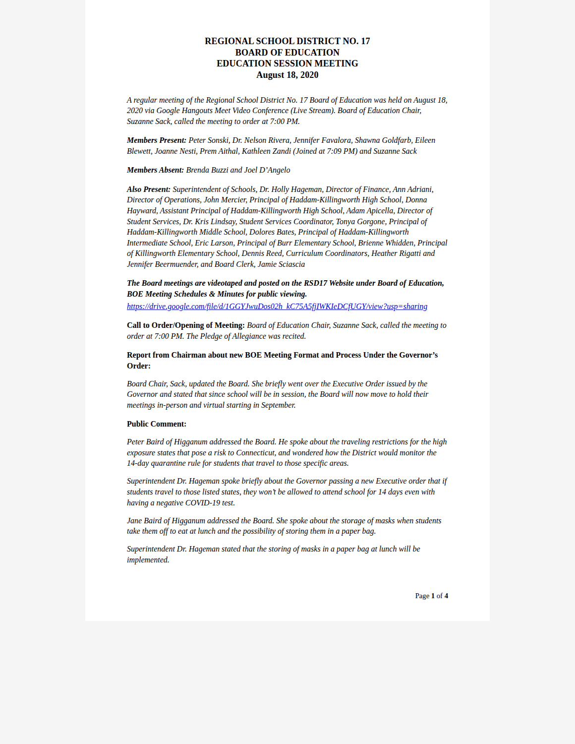REGIONAL SCHOOL DISTRICT NO. 17
BOARD OF EDUCATION
EDUCATION SESSION MEETING
August 18, 2020
A regular meeting of the Regional School District No. 17 Board of Education was held on August 18, 2020 via Google Hangouts Meet Video Conference (Live Stream). Board of Education Chair, Suzanne Sack, called the meeting to order at 7:00 PM.
Members Present: Peter Sonski, Dr. Nelson Rivera, Jennifer Favalora, Shawna Goldfarb, Eileen Blewett, Joanne Nesti, Prem Aithal, Kathleen Zandi (Joined at 7:09 PM) and Suzanne Sack
Members Absent: Brenda Buzzi and Joel D’Angelo
Also Present: Superintendent of Schools, Dr. Holly Hageman, Director of Finance, Ann Adriani, Director of Operations, John Mercier, Principal of Haddam-Killingworth High School, Donna Hayward, Assistant Principal of Haddam-Killingworth High School, Adam Apicella, Director of Student Services, Dr. Kris Lindsay, Student Services Coordinator, Tonya Gorgone, Principal of Haddam-Killingworth Middle School, Dolores Bates, Principal of Haddam-Killingworth Intermediate School, Eric Larson, Principal of Burr Elementary School, Brienne Whidden, Principal of Killingworth Elementary School, Dennis Reed, Curriculum Coordinators, Heather Rigatti and Jennifer Beermuender, and Board Clerk, Jamie Sciascia
The Board meetings are videotaped and posted on the RSD17 Website under Board of Education, BOE Meeting Schedules & Minutes for public viewing.
https://drive.google.com/file/d/1GGYJwuDos02h_kC75A5fjIWKIeDCfUGY/view?usp=sharing
Call to Order/Opening of Meeting: Board of Education Chair, Suzanne Sack, called the meeting to order at 7:00 PM. The Pledge of Allegiance was recited.
Report from Chairman about new BOE Meeting Format and Process Under the Governor’s Order:
Board Chair, Sack, updated the Board. She briefly went over the Executive Order issued by the Governor and stated that since school will be in session, the Board will now move to hold their meetings in-person and virtual starting in September.
Public Comment:
Peter Baird of Higganum addressed the Board. He spoke about the traveling restrictions for the high exposure states that pose a risk to Connecticut, and wondered how the District would monitor the 14-day quarantine rule for students that travel to those specific areas.
Superintendent Dr. Hageman spoke briefly about the Governor passing a new Executive order that if students travel to those listed states, they won’t be allowed to attend school for 14 days even with having a negative COVID-19 test.
Jane Baird of Higganum addressed the Board. She spoke about the storage of masks when students take them off to eat at lunch and the possibility of storing them in a paper bag.
Superintendent Dr. Hageman stated that the storing of masks in a paper bag at lunch will be implemented.
Page 1 of 4